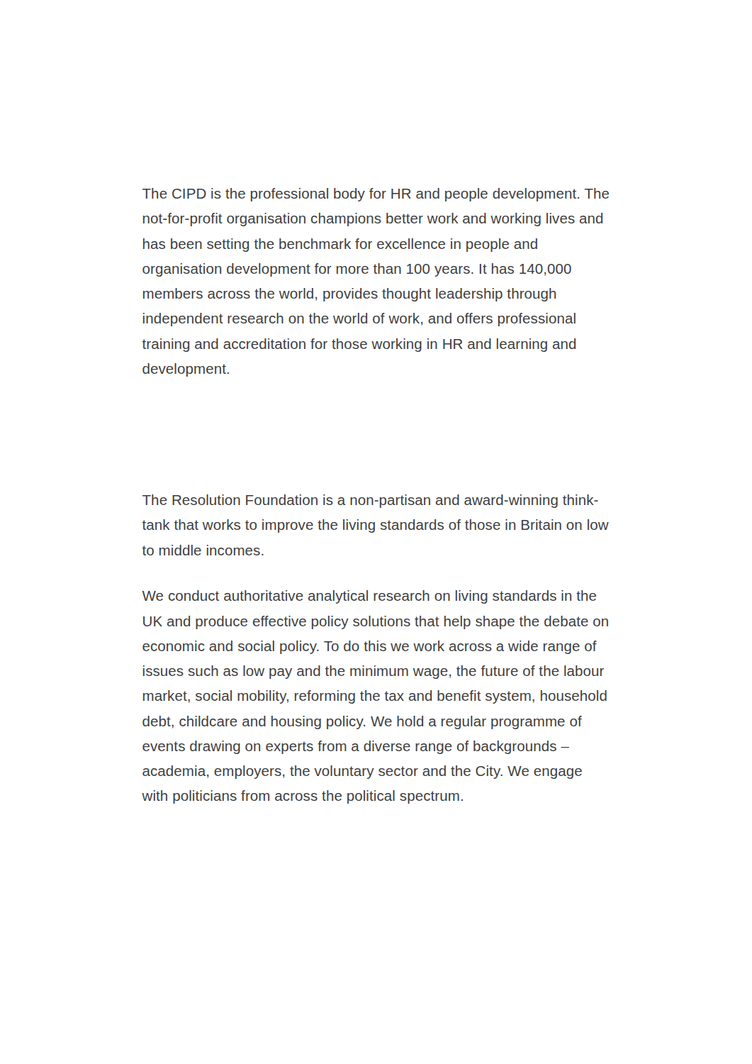The CIPD is the professional body for HR and people development. The not-for-profit organisation champions better work and working lives and has been setting the benchmark for excellence in people and organisation development for more than 100 years. It has 140,000 members across the world, provides thought leadership through independent research on the world of work, and offers professional training and accreditation for those working in HR and learning and development.
The Resolution Foundation is a non-partisan and award-winning think-tank that works to improve the living standards of those in Britain on low to middle incomes.
We conduct authoritative analytical research on living standards in the UK and produce effective policy solutions that help shape the debate on economic and social policy. To do this we work across a wide range of issues such as low pay and the minimum wage, the future of the labour market, social mobility, reforming the tax and benefit system, household debt, childcare and housing policy. We hold a regular programme of events drawing on experts from a diverse range of backgrounds – academia, employers, the voluntary sector and the City. We engage with politicians from across the political spectrum.